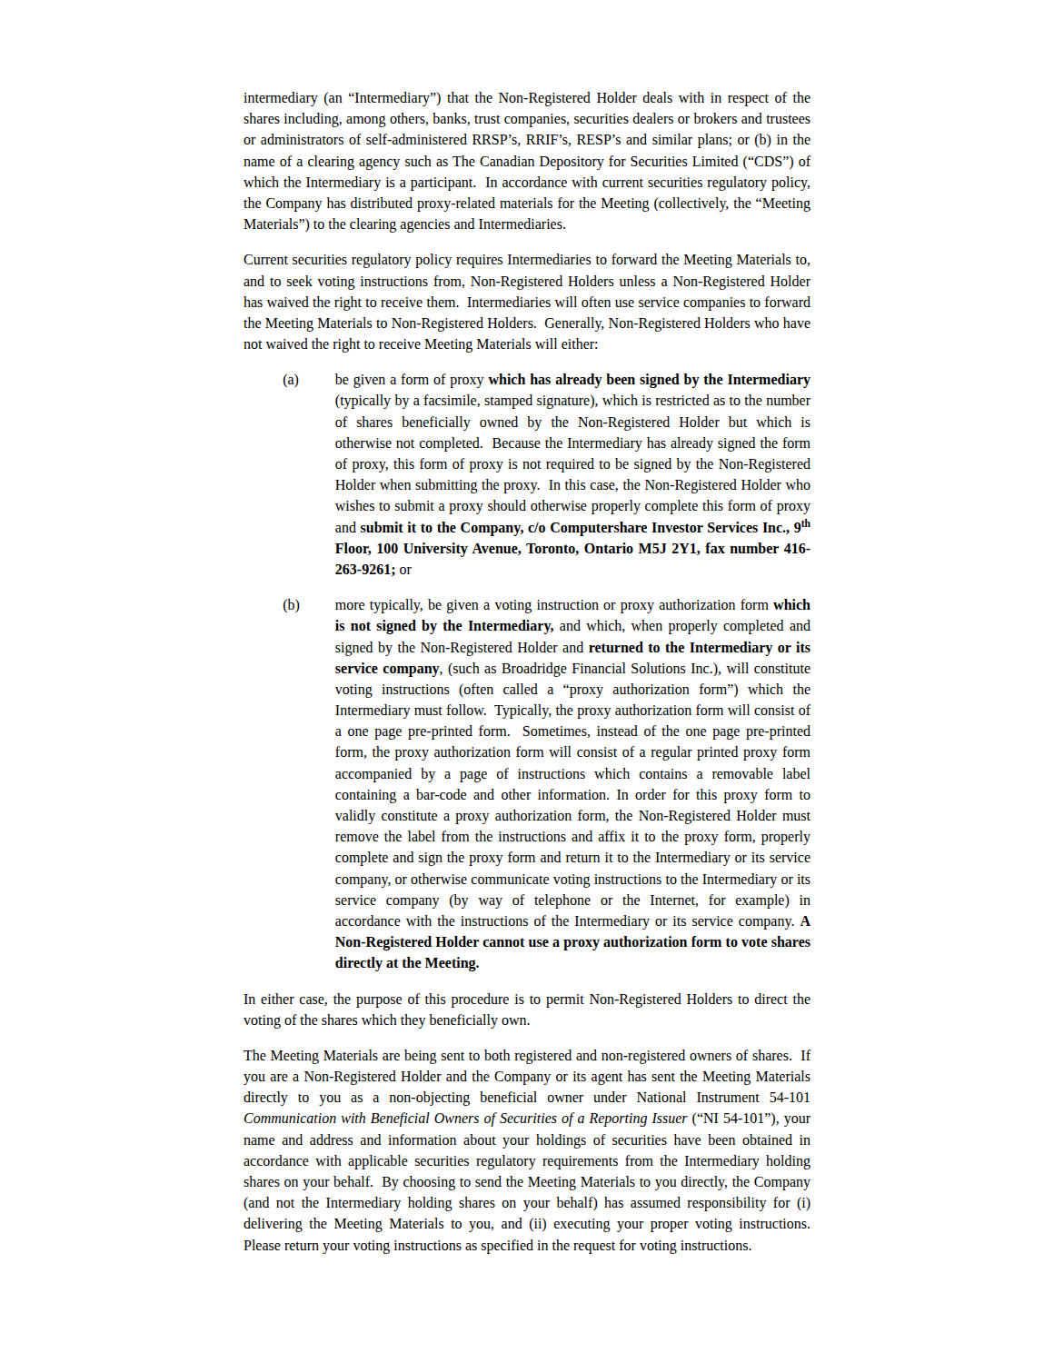intermediary (an “Intermediary”) that the Non-Registered Holder deals with in respect of the shares including, among others, banks, trust companies, securities dealers or brokers and trustees or administrators of self-administered RRSP’s, RRIF’s, RESP’s and similar plans; or (b) in the name of a clearing agency such as The Canadian Depository for Securities Limited (“CDS”) of which the Intermediary is a participant. In accordance with current securities regulatory policy, the Company has distributed proxy-related materials for the Meeting (collectively, the “Meeting Materials”) to the clearing agencies and Intermediaries.
Current securities regulatory policy requires Intermediaries to forward the Meeting Materials to, and to seek voting instructions from, Non-Registered Holders unless a Non-Registered Holder has waived the right to receive them. Intermediaries will often use service companies to forward the Meeting Materials to Non-Registered Holders. Generally, Non-Registered Holders who have not waived the right to receive Meeting Materials will either:
(a) be given a form of proxy which has already been signed by the Intermediary (typically by a facsimile, stamped signature), which is restricted as to the number of shares beneficially owned by the Non-Registered Holder but which is otherwise not completed. Because the Intermediary has already signed the form of proxy, this form of proxy is not required to be signed by the Non-Registered Holder when submitting the proxy. In this case, the Non-Registered Holder who wishes to submit a proxy should otherwise properly complete this form of proxy and submit it to the Company, c/o Computershare Investor Services Inc., 9th Floor, 100 University Avenue, Toronto, Ontario M5J 2Y1, fax number 416-263-9261; or
(b) more typically, be given a voting instruction or proxy authorization form which is not signed by the Intermediary, and which, when properly completed and signed by the Non-Registered Holder and returned to the Intermediary or its service company, (such as Broadridge Financial Solutions Inc.), will constitute voting instructions (often called a “proxy authorization form”) which the Intermediary must follow. Typically, the proxy authorization form will consist of a one page pre-printed form. Sometimes, instead of the one page pre-printed form, the proxy authorization form will consist of a regular printed proxy form accompanied by a page of instructions which contains a removable label containing a bar-code and other information. In order for this proxy form to validly constitute a proxy authorization form, the Non-Registered Holder must remove the label from the instructions and affix it to the proxy form, properly complete and sign the proxy form and return it to the Intermediary or its service company, or otherwise communicate voting instructions to the Intermediary or its service company (by way of telephone or the Internet, for example) in accordance with the instructions of the Intermediary or its service company. A Non-Registered Holder cannot use a proxy authorization form to vote shares directly at the Meeting.
In either case, the purpose of this procedure is to permit Non-Registered Holders to direct the voting of the shares which they beneficially own.
The Meeting Materials are being sent to both registered and non-registered owners of shares. If you are a Non-Registered Holder and the Company or its agent has sent the Meeting Materials directly to you as a non-objecting beneficial owner under National Instrument 54-101 Communication with Beneficial Owners of Securities of a Reporting Issuer (“NI 54-101”), your name and address and information about your holdings of securities have been obtained in accordance with applicable securities regulatory requirements from the Intermediary holding shares on your behalf. By choosing to send the Meeting Materials to you directly, the Company (and not the Intermediary holding shares on your behalf) has assumed responsibility for (i) delivering the Meeting Materials to you, and (ii) executing your proper voting instructions. Please return your voting instructions as specified in the request for voting instructions.